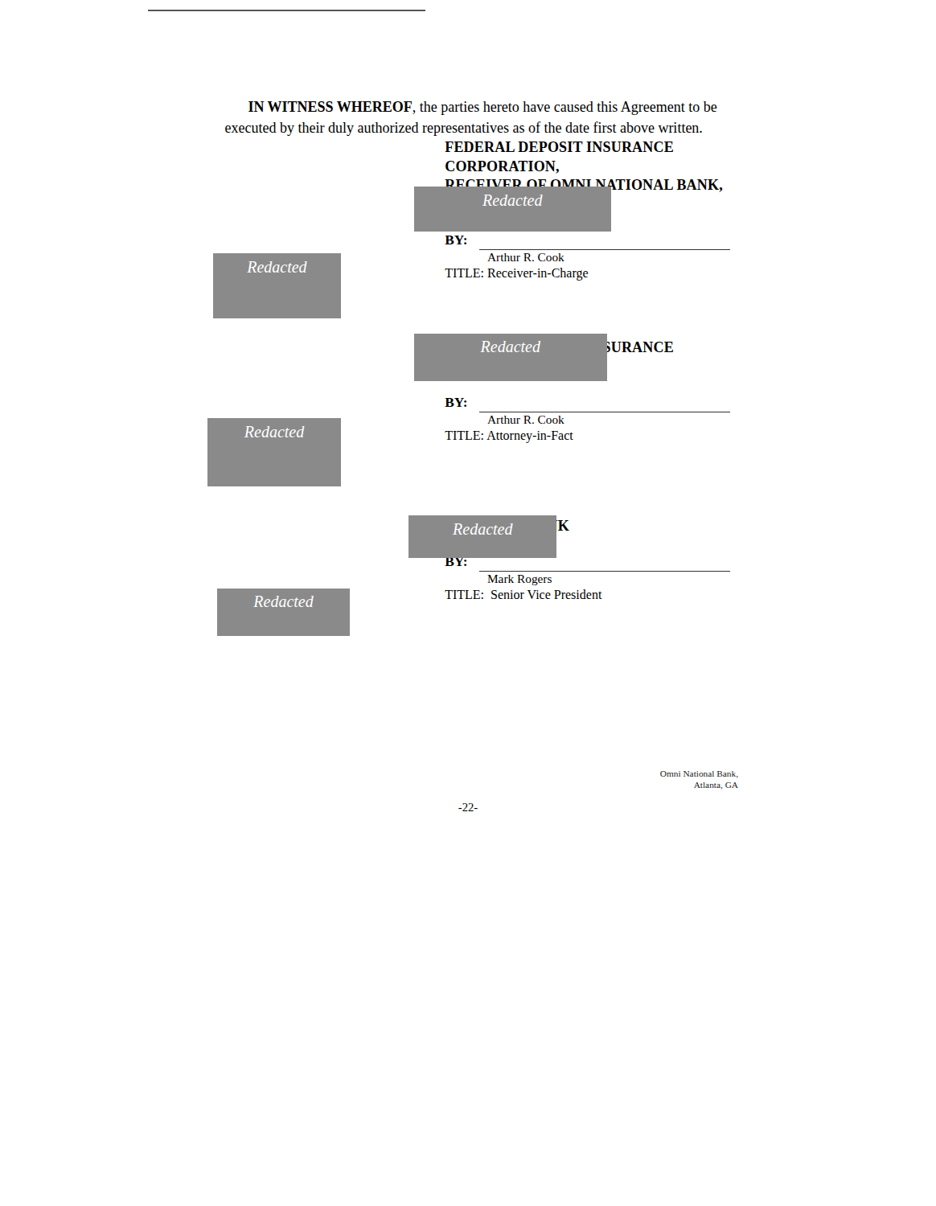IN WITNESS WHEREOF, the parties hereto have caused this Agreement to be executed by their duly authorized representatives as of the date first above written.
FEDERAL DEPOSIT INSURANCE CORPORATION,
RECEIVER OF OMNI NATIONAL BANK,
ATLANTA, GEORGIA
BY:
Arthur R. Cook
TITLE: Receiver-in-Charge
FEDERAL DEPOSIT INSURANCE CORPORATION
BY:
Arthur R. Cook
TITLE: Attorney-in-Fact
SUNTRUST BANK
BY:
Mark Rogers
TITLE: Senior Vice President
Redacted
Redacted
Redacted
Redacted
Redacted
Redacted
Omni National Bank,
Atlanta, GA
-22-